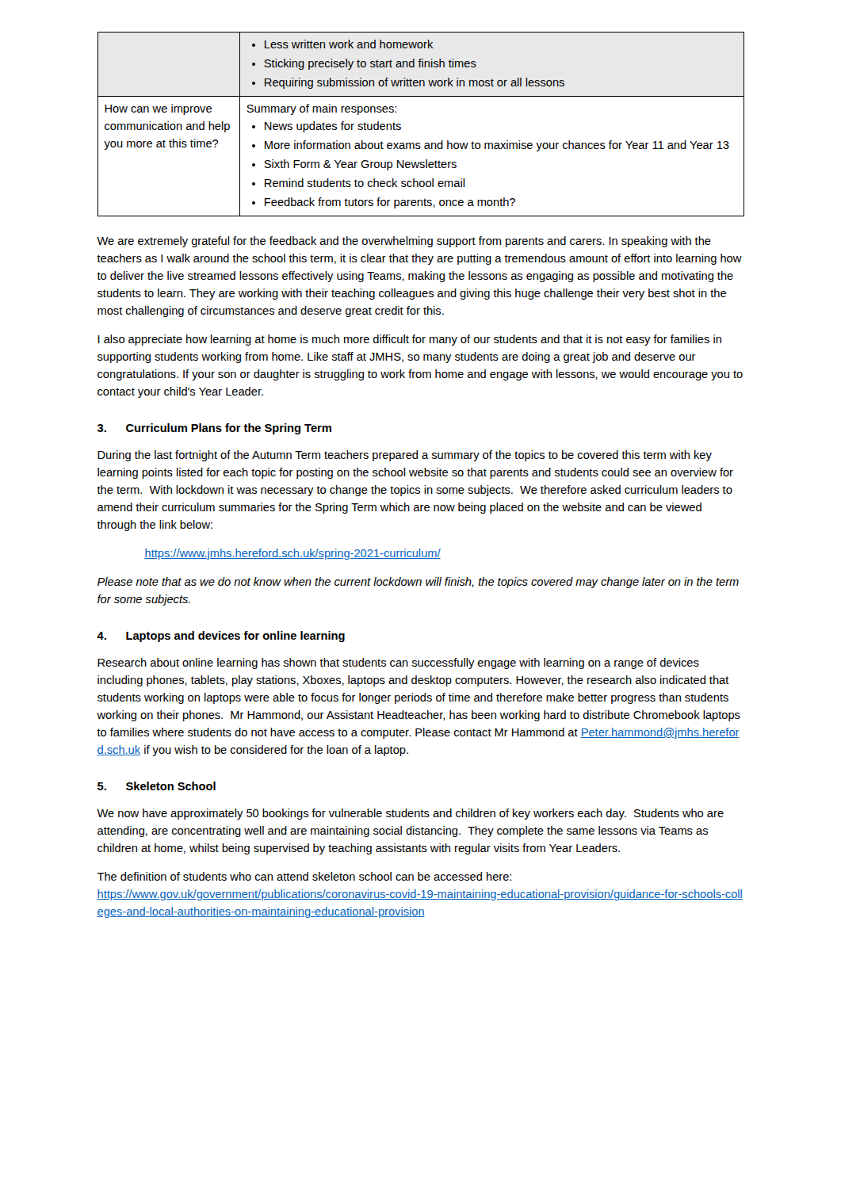| | Less written work and homework Sticking precisely to start and finish times Requiring submission of written work in most or all lessons |
| How can we improve communication and help you more at this time? | Summary of main responses: News updates for students More information about exams and how to maximise your chances for Year 11 and Year 13 Sixth Form & Year Group Newsletters Remind students to check school email Feedback from tutors for parents, once a month? |
We are extremely grateful for the feedback and the overwhelming support from parents and carers. In speaking with the teachers as I walk around the school this term, it is clear that they are putting a tremendous amount of effort into learning how to deliver the live streamed lessons effectively using Teams, making the lessons as engaging as possible and motivating the students to learn. They are working with their teaching colleagues and giving this huge challenge their very best shot in the most challenging of circumstances and deserve great credit for this.
I also appreciate how learning at home is much more difficult for many of our students and that it is not easy for families in supporting students working from home. Like staff at JMHS, so many students are doing a great job and deserve our congratulations. If your son or daughter is struggling to work from home and engage with lessons, we would encourage you to contact your child's Year Leader.
3. Curriculum Plans for the Spring Term
During the last fortnight of the Autumn Term teachers prepared a summary of the topics to be covered this term with key learning points listed for each topic for posting on the school website so that parents and students could see an overview for the term. With lockdown it was necessary to change the topics in some subjects. We therefore asked curriculum leaders to amend their curriculum summaries for the Spring Term which are now being placed on the website and can be viewed through the link below:
https://www.jmhs.hereford.sch.uk/spring-2021-curriculum/
Please note that as we do not know when the current lockdown will finish, the topics covered may change later on in the term for some subjects.
4. Laptops and devices for online learning
Research about online learning has shown that students can successfully engage with learning on a range of devices including phones, tablets, play stations, Xboxes, laptops and desktop computers. However, the research also indicated that students working on laptops were able to focus for longer periods of time and therefore make better progress than students working on their phones. Mr Hammond, our Assistant Headteacher, has been working hard to distribute Chromebook laptops to families where students do not have access to a computer. Please contact Mr Hammond at Peter.hammond@jmhs.hereford.sch.uk if you wish to be considered for the loan of a laptop.
5. Skeleton School
We now have approximately 50 bookings for vulnerable students and children of key workers each day. Students who are attending, are concentrating well and are maintaining social distancing. They complete the same lessons via Teams as children at home, whilst being supervised by teaching assistants with regular visits from Year Leaders.
The definition of students who can attend skeleton school can be accessed here:
https://www.gov.uk/government/publications/coronavirus-covid-19-maintaining-educational-provision/guidance-for-schools-colleges-and-local-authorities-on-maintaining-educational-provision